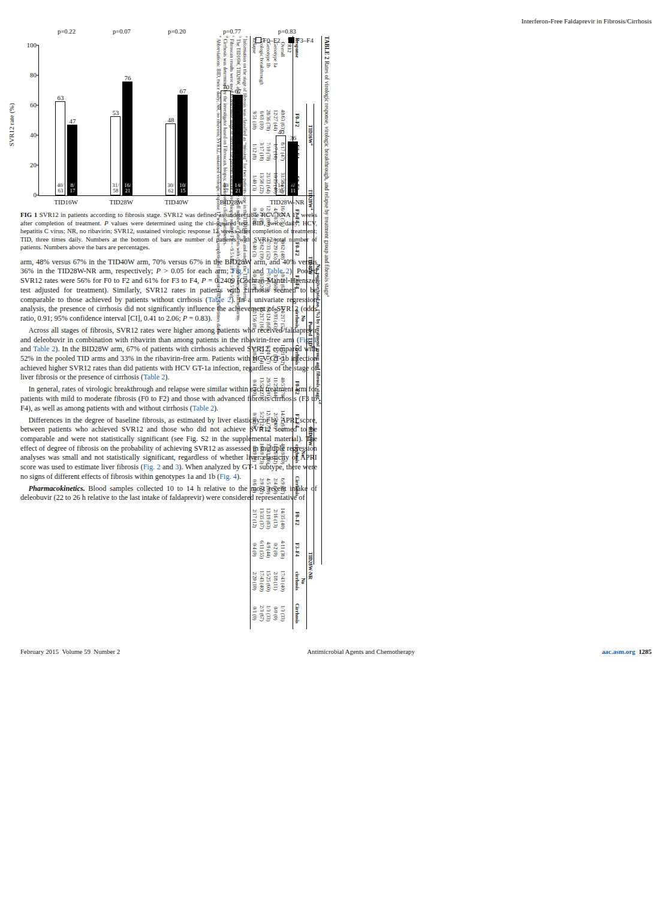Interferon-Free Faldaprevir in Fibrosis/Cirrhosis
F0–F2 F3–F4
SVR12 rate (%)
0
20
40
60
80
100
p=0.22
63 40/
63
47 8/
17
p=0.07
53 31/
58
76 16/
21
p=0.20
48 30/
62
67 10/
15
p=0.77
70 40/
57
67 14/
21
p=0.83
40 14/
35
36 4/
11
TID16W
TID28W
TID40W
BID28W
TID28W-NR
FIG 1 SVR12 in patients according to fibrosis stage. SVR12 was defined as undetectable HCV RNA 12 weeks after completion of treatment. P values were determined using the chi-squared test. BID, twice daily; HCV, hepatitis C virus; NR, no ribavirin; SVR12, sustained virologic response 12 weeks after completion of treatment; TID, three times daily. Numbers at the bottom of bars are number of patients with SVR12/total number of patients. Numbers above the bars are percentages.
arm, 48% versus 67% in the TID40W arm, 70% versus 67% in the BID28W arm, and 40% versus 36% in the TID28W-NR arm, respectively; P > 0.05 for each arm; Fig. 1 and Table 2). Pooled SVR12 rates were 56% for F0 to F2 and 61% for F3 to F4, P = 0.2409 (Cochran-Mantel-Haenszel test adjusted for treatment). Similarly, SVR12 rates in patients with cirrhosis seemed to be comparable to those achieved by patients without cirrhosis (Table 2). In a univariate regression analysis, the presence of cirrhosis did not significantly influence the achievement of SVR12 (odds ratio, 0.91; 95% confidence interval [CI], 0.41 to 2.06; P = 0.83).
Across all stages of fibrosis, SVR12 rates were higher among patients who received faldaprevir and deleobuvir in combination with ribavirin than among patients in the ribavirin-free arm (Fig. 1 and Table 2). In the BID28W arm, 67% of patients with cirrhosis achieved SVR12, compared with 52% in the pooled TID arms and 33% in the ribavirin-free arm. Patients with HCV GT-1b infection achieved higher SVR12 rates than did patients with HCV GT-1a infection, regardless of the stage of liver fibrosis or the presence of cirrhosis (Table 2).
In general, rates of virologic breakthrough and relapse were similar within each treatment arm for patients with mild to moderate fibrosis (F0 to F2) and those with advanced fibrosis/cirrhosis (F3 to F4), as well as among patients with and without cirrhosis (Table 2).
Differences in the degree of baseline fibrosis, as estimated by liver elasticity or by APRI score, between patients who achieved SVR12 and those who did not achieve SVR12 seemed to be comparable and were not statistically significant (see Fig. S2 in the supplemental material). The effect of degree of fibrosis on the probability of achieving SVR12 as assessed in multiple regression analyses was small and not statistically significant, regardless of whether liver elasticity or APRI score was used to estimate liver fibrosis (Fig. 2 and 3). When analyzed by GT-1 subtype, there were no signs of different effects of fibrosis within genotypes 1a and 1b (Fig. 4).
Pharmacokinetics. Blood samples collected 10 to 14 h relative to the most recent intake of deleobuvir (22 to 26 h relative to the last intake of faldaprevir) were considered representative of
TABLE 2 Rates of virologic response, virologic breakthrough, and relapse by treatment group and fibrosis stage a
| Response | No. positive/total no. (%) by treatment group and fibrosis stage a,d |
| --- | --- |
| TID16W a | TID28W a | TID40W | Pooled TID b | BID28W | TID28W-NR |
| F0–F2 | F3–F4 | F0–F2 | F3–F4 | F0–F2 | F3–F4 | No cirrhosis | Cirrhosis | F0–F2 | F3–F4 | No cirrhosis | Cirrhosis | F0–F2 | F3–F4 | No cirrhosis | Cirrhosis |
| SVR12 | | | | | | | | | | | | | | | | |
| Overall | 40/63 (63) | 8/17 (47) | 31/58 (53) | 16/21 (76) | 30/62 (48) | 10/15 (67) | 124/217 (57) | 11/21 (52) | 40/57 (70) | 14/21 (67) | 48/69 (70) | 6/9 (67) | 14/35 (40) | 4/11 (36) | 17/43 (40) | 1/3 (33) |
| Genotype 1a | 12/27 (44) | 1/7 (14) | 10/25 (40) | 4/6 (67) | 13/29 (45) | 3/5 (60) | 40/93 (43) | 3/7 (43) | 11/25 (44) | 2/5 (40) | 11/26 (42) | 2/4 (50) | 2/16 (13) | 0/2 (0) | 2/18 (11) | 0/0 (0) |
| Genotype 1b | 28/36 (78) | 7/10 (70) | 21/33 (64) | 12/15 (80) | 17/33 (52) | 7/10 (70) | 84/124 (68) | 8/14 (57) | 29/32 (91) | 12/16 (75) | 37/43 (86) | 4/5 (80) | 12/19 (63) | 4/9 (44) | 15/25 (60) | 1/3 (33) |
| Virologic breakthrough | 6/63 (10) | 3/17 (18) | 13/58 (22) | 0/21 (0) | 12/62 (19) | 3/15 (20) | 35/217 (16) | 3/21 (14) | 13/57 (23) | 5/21 (24) | 16/69 (23) | 2/9 (22) | 13/35 (37) | 6/11 (55) | 17/43 (40) | 2/3 (67) |
| Relapse | 9/51 (18) | 1/12 (8) | 1/40 (3) | 0/17 (0) | 1/40 (3) | 0/11 (0) | 12/156 (8) | 1/16 (6) | 0/41 (0) | 0/14 (0) | 0/49 (0) | 0/6 (0) | 2/17 (12) | 0/4 (0) | 2/20 (10) | 0/1 (0) |
a Information on the stage of fibrosis was classified as “missing” for two patients (one in the TID16W arm and one in the TID28W arm).
b The TID16W, TID28W, and TID40W treatment arms were pooled because of the small number of patients with cirrhosis in these treatment arms.
c Fibroscan results were used to determine stage of fibrosis for patients without a liver biopsy result (<F3 = <9.5 kPa, ≥F3 = ≥9.5 kPa).
d Cirrhosis was determined by the investigator based on Fibroscan, biopsy, and/or other clinical parameters.
e Abbreviations: BID, twice daily; NR, no ribavirin; SVR12, sustained virologic response 12 weeks after completion of treatment; TID, three times daily.
February 2015 Volume 59 Number 2
Antimicrobial Agents and Chemotherapy
aac.asm.org 1285